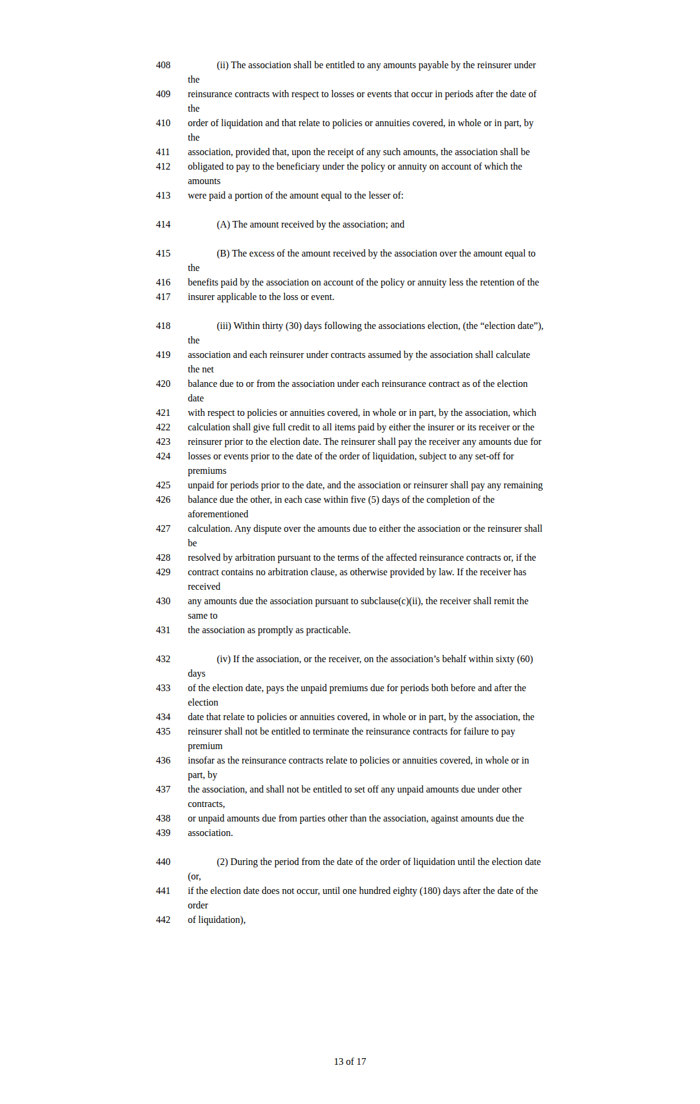| 408 | (ii) The association shall be entitled to any amounts payable by the reinsurer under the |
| 409 | reinsurance contracts with respect to losses or events that occur in periods after the date of the |
| 410 | order of liquidation and that relate to policies or annuities covered, in whole or in part, by the |
| 411 | association, provided that, upon the receipt of any such amounts, the association shall be |
| 412 | obligated to pay to the beneficiary under the policy or annuity on account of which the amounts |
| 413 | were paid a portion of the amount equal to the lesser of: |
| 414 | (A) The amount received by the association; and |
| 415 | (B) The excess of the amount received by the association over the amount equal to the |
| 416 | benefits paid by the association on account of the policy or annuity less the retention of the |
| 417 | insurer applicable to the loss or event. |
| 418 | (iii) Within thirty (30) days following the associations election, (the “election date”), the |
| 419 | association and each reinsurer under contracts assumed by the association shall calculate the net |
| 420 | balance due to or from the association under each reinsurance contract as of the election date |
| 421 | with respect to policies or annuities covered, in whole or in part, by the association, which |
| 422 | calculation shall give full credit to all items paid by either the insurer or its receiver or the |
| 423 | reinsurer prior to the election date. The reinsurer shall pay the receiver any amounts due for |
| 424 | losses or events prior to the date of the order of liquidation, subject to any set-off for premiums |
| 425 | unpaid for periods prior to the date, and the association or reinsurer shall pay any remaining |
| 426 | balance due the other, in each case within five (5) days of the completion of the aforementioned |
| 427 | calculation. Any dispute over the amounts due to either the association or the reinsurer shall be |
| 428 | resolved by arbitration pursuant to the terms of the affected reinsurance contracts or, if the |
| 429 | contract contains no arbitration clause, as otherwise provided by law. If the receiver has received |
| 430 | any amounts due the association pursuant to subclause(c)(ii), the receiver shall remit the same to |
| 431 | the association as promptly as practicable. |
| 432 | (iv) If the association, or the receiver, on the association’s behalf within sixty (60) days |
| 433 | of the election date, pays the unpaid premiums due for periods both before and after the election |
| 434 | date that relate to policies or annuities covered, in whole or in part, by the association, the |
| 435 | reinsurer shall not be entitled to terminate the reinsurance contracts for failure to pay premium |
| 436 | insofar as the reinsurance contracts relate to policies or annuities covered, in whole or in part, by |
| 437 | the association, and shall not be entitled to set off any unpaid amounts due under other contracts, |
| 438 | or unpaid amounts due from parties other than the association, against amounts due the |
| 439 | association. |
| 440 | (2) During the period from the date of the order of liquidation until the election date (or, |
| 441 | if the election date does not occur, until one hundred eighty (180) days after the date of the order |
| 442 | of liquidation), |
13 of 17